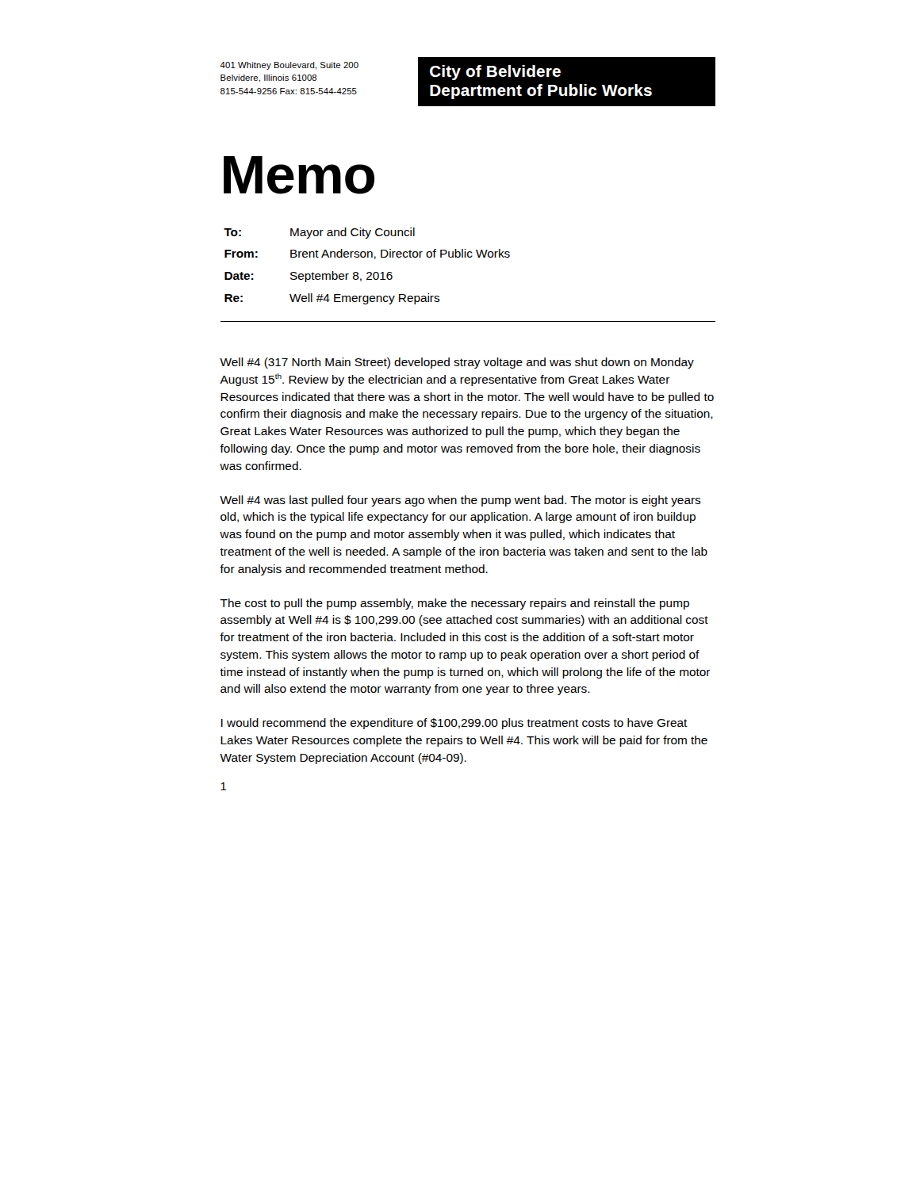401 Whitney Boulevard, Suite 200
Belvidere, Illinois 61008
815-544-9256 Fax: 815-544-4255
City of Belvidere
Department of Public Works
Memo
| To: | Mayor and City Council |
| From: | Brent Anderson, Director of Public Works |
| Date: | September 8, 2016 |
| Re: | Well #4 Emergency Repairs |
Well #4 (317 North Main Street) developed stray voltage and was shut down on Monday August 15th. Review by the electrician and a representative from Great Lakes Water Resources indicated that there was a short in the motor. The well would have to be pulled to confirm their diagnosis and make the necessary repairs. Due to the urgency of the situation, Great Lakes Water Resources was authorized to pull the pump, which they began the following day. Once the pump and motor was removed from the bore hole, their diagnosis was confirmed.
Well #4 was last pulled four years ago when the pump went bad. The motor is eight years old, which is the typical life expectancy for our application. A large amount of iron buildup was found on the pump and motor assembly when it was pulled, which indicates that treatment of the well is needed. A sample of the iron bacteria was taken and sent to the lab for analysis and recommended treatment method.
The cost to pull the pump assembly, make the necessary repairs and reinstall the pump assembly at Well #4 is $ 100,299.00 (see attached cost summaries) with an additional cost for treatment of the iron bacteria. Included in this cost is the addition of a soft-start motor system. This system allows the motor to ramp up to peak operation over a short period of time instead of instantly when the pump is turned on, which will prolong the life of the motor and will also extend the motor warranty from one year to three years.
I would recommend the expenditure of $100,299.00 plus treatment costs to have Great Lakes Water Resources complete the repairs to Well #4. This work will be paid for from the Water System Depreciation Account (#04-09).
1